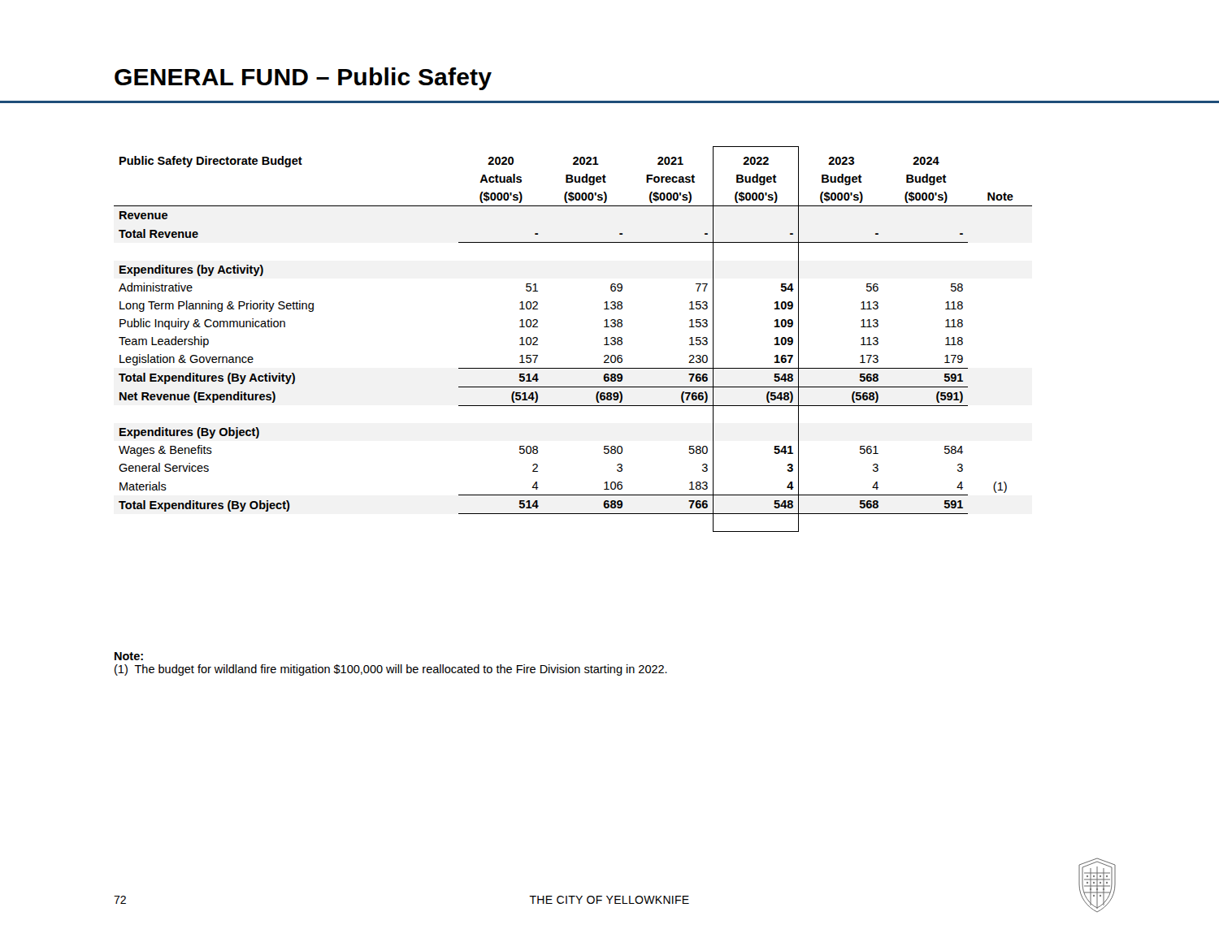GENERAL FUND – Public Safety
| Public Safety Directorate Budget | 2020 | 2021 | 2021 | 2022 | 2023 | 2024 | |
| | Actuals | Budget | Forecast | Budget | Budget | Budget | |
| | ($000's) | ($000's) | ($000's) | ($000's) | ($000's) | ($000's) | Note |
| Revenue | | | | | | | |
| Total Revenue | - | - | - | - | - | - | |
| Expenditures (by Activity) | | | | | | | |
| Administrative | 51 | 69 | 77 | 54 | 56 | 58 | |
| Long Term Planning & Priority Setting | 102 | 138 | 153 | 109 | 113 | 118 | |
| Public Inquiry & Communication | 102 | 138 | 153 | 109 | 113 | 118 | |
| Team Leadership | 102 | 138 | 153 | 109 | 113 | 118 | |
| Legislation & Governance | 157 | 206 | 230 | 167 | 173 | 179 | |
| Total Expenditures (By Activity) | 514 | 689 | 766 | 548 | 568 | 591 | |
| Net Revenue (Expenditures) | (514) | (689) | (766) | (548) | (568) | (591) | |
| Expenditures (By Object) | | | | | | | |
| Wages & Benefits | 508 | 580 | 580 | 541 | 561 | 584 | |
| General Services | 2 | 3 | 3 | 3 | 3 | 3 | |
| Materials | 4 | 106 | 183 | 4 | 4 | 4 | (1) |
| Total Expenditures (By Object) | 514 | 689 | 766 | 548 | 568 | 591 | |
Note:
(1) The budget for wildland fire mitigation $100,000 will be reallocated to the Fire Division starting in 2022.
72
THE CITY OF YELLOWKNIFE